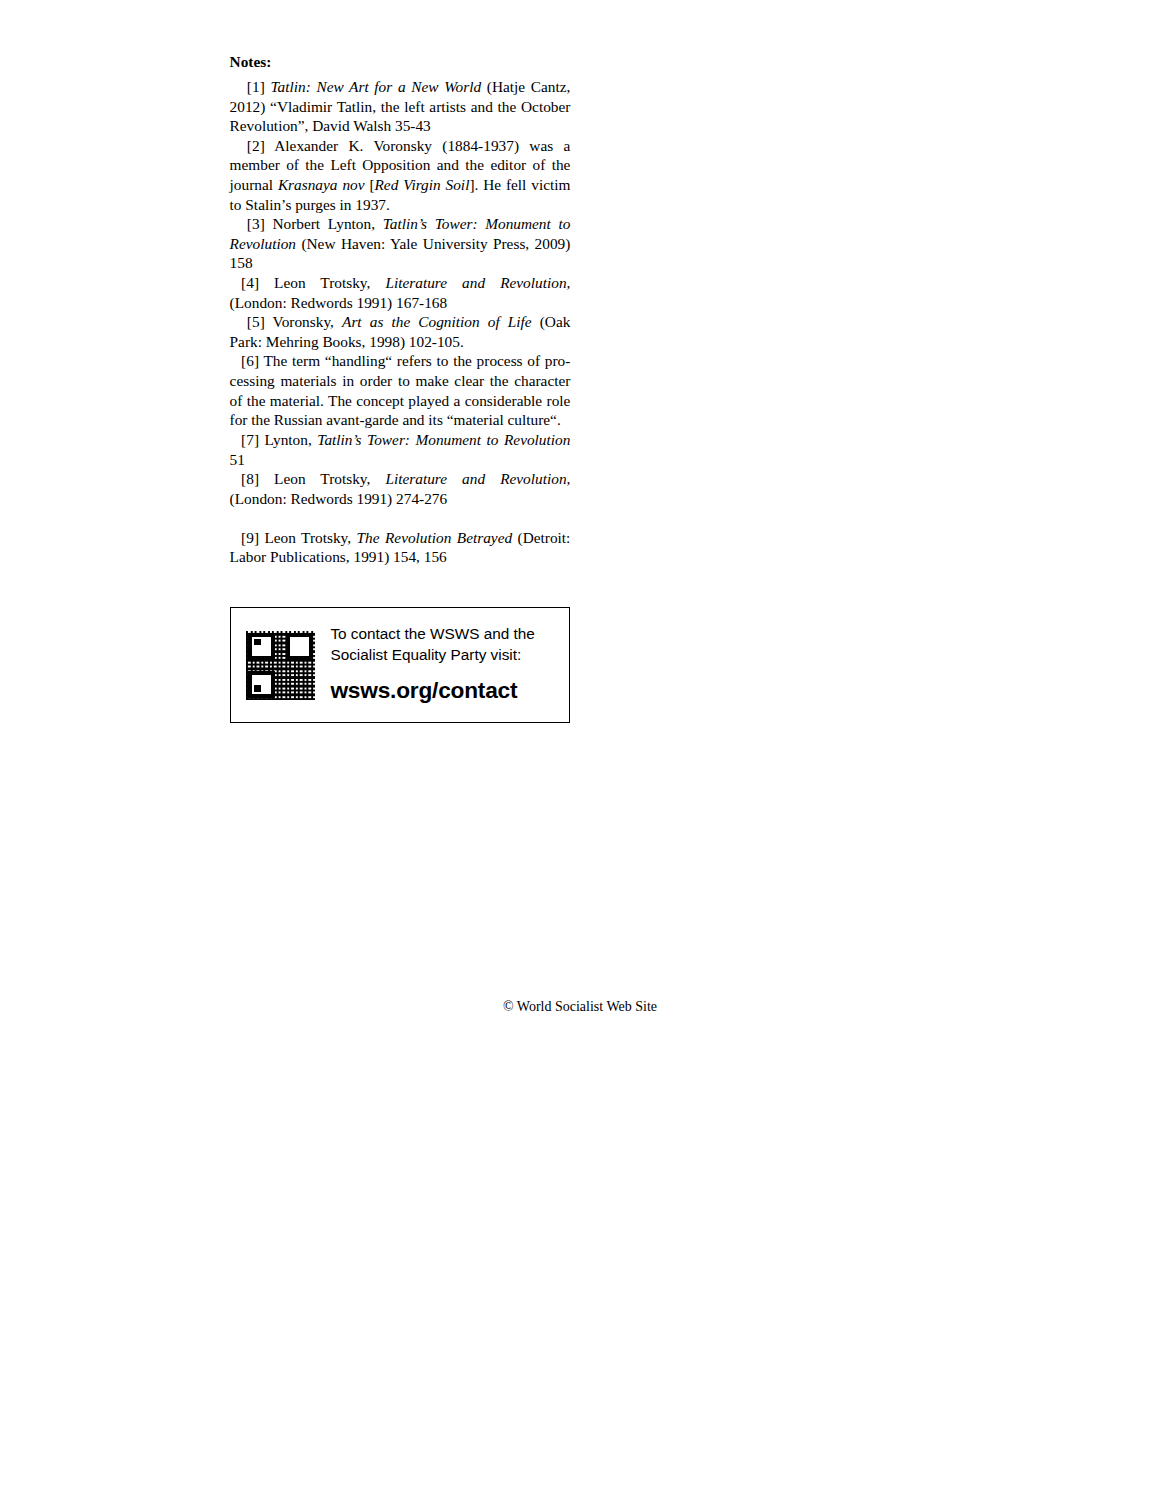Notes:
[1] Tatlin: New Art for a New World (Hatje Cantz, 2012) “Vladimir Tatlin, the left artists and the October Revolution”, David Walsh 35-43
[2] Alexander K. Voronsky (1884-1937) was a member of the Left Opposition and the editor of the journal Krasnaya nov [Red Virgin Soil]. He fell victim to Stalin’s purges in 1937.
[3] Norbert Lynton, Tatlin’s Tower: Monument to Revolution (New Haven: Yale University Press, 2009) 158
[4] Leon Trotsky, Literature and Revolution, (London: Redwords 1991) 167-168
[5] Voronsky, Art as the Cognition of Life (Oak Park: Mehring Books, 1998) 102-105.
[6] The term “handling“ refers to the process of processing materials in order to make clear the character of the material. The concept played a considerable role for the Russian avant-garde and its “material culture“.
[7] Lynton, Tatlin’s Tower: Monument to Revolution 51
[8] Leon Trotsky, Literature and Revolution, (London: Redwords 1991) 274-276
[9] Leon Trotsky, The Revolution Betrayed (Detroit: Labor Publications, 1991) 154, 156
To contact the WSWS and the Socialist Equality Party visit: wsws.org/contact
© World Socialist Web Site